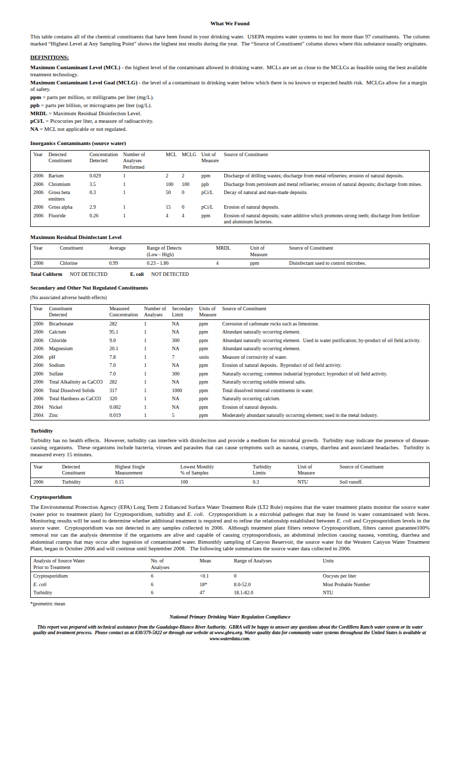What We Found
This table contains all of the chemical constituents that have been found in your drinking water. USEPA requires water systems to test for more than 97 constituents. The column marked “Highest Level at Any Sampling Point” shows the highest test results during the year. The “Source of Constituent” column shows where this substance usually originates.
DEFINITIONS:
Maximum Contaminant Level (MCL) - the highest level of the contaminant allowed in drinking water. MCLs are set as close to the MCLGs as feasible using the best available treatment technology.
Maximum Contaminant Level Goal (MCLG) - the level of a contaminant in drinking water below which there is no known or expected health risk. MCLGs allow for a margin of safety.
ppm = parts per million, or milligrams per liter (mg/L).
ppb = parts per billion, or micrograms per liter (ug/L).
MRDL = Maximum Residual Disinfection Level.
pCi/L = Picocuries per liter, a measure of radioactivity.
NA = MCL not applicable or not regulated.
Inorganics Contaminants (source water)
| Year | Detected Constituent | Concentration Detected | Number of Analyses Performed | MCL | MCLG | Unit of Measure | Source of Constituent |
| --- | --- | --- | --- | --- | --- | --- | --- |
| 2006 | Barium | 0.029 | 1 | 2 | 2 | ppm | Discharge of drilling wastes; discharge from metal refineries; erosion of natural deposits. |
| 2006 | Chromium | 3.5 | 1 | 100 | 100 | ppb | Discharge from petroleum and metal refineries; erosion of natural deposits; discharge from mines. |
| 2006 | Gross beta emitters | 0.3 | 1 | 50 | 0 | pCi/L | Decay of natural and man-made deposits. |
| 2006 | Gross alpha | 2.9 | 1 | 15 | 0 | pCi/L | Erosion of natural deposits. |
| 2006 | Fluoride | 0.26 | 1 | 4 | 4 | ppm | Erosion of natural deposits; water additive which promotes strong teeth; discharge from fertilizer and aluminum factories. |
Maximum Residual Disinfectant Level
| Year | Constituent | Average | Range of Detects (Low - High) | MRDL | Unit of Measure | Source of Constituent |
| --- | --- | --- | --- | --- | --- | --- |
| 2006 | Chlorine | 0.99 | 0.23 - 1.86 | 4 | ppm | Disinfectant used to control microbes. |
Total Coliform NOT DETECTED E. coli NOT DETECTED
Secondary and Other Not Regulated Constituents
(No associated adverse health effects)
| Year | Constituent Detected | Measured Concentration | Number of Analyses | Secondary Limit | Units of Measure | Source of Constituent |
| --- | --- | --- | --- | --- | --- | --- |
| 2006 | Bicarbonate | 282 | 1 | NA | ppm | Corrosion of carbonate rocks such as limestone. |
| 2006 | Calcium | 95.1 | 1 | NA | ppm | Abundant naturally occurring element. |
| 2006 | Chloride | 9.0 | 1 | 300 | ppm | Abundant naturally occurring element. Used in water purification; by-product of oil field activity. |
| 2006 | Magnesium | 20.1 | 1 | NA | ppm | Abundant naturally occurring element. |
| 2006 | pH | 7.8 | 1 | 7 | units | Measure of corrosivity of water. |
| 2006 | Sodium | 7.0 | 1 | NA | ppm | Erosion of natural deposits. Byproduct of oil field activity. |
| 2006 | Sulfate | 7.0 | 1 | 300 | ppm | Naturally occurring; common industrial byproduct; byproduct of oil field activity. |
| 2006 | Total Alkalinity as CaCO3 | 282 | 1 | NA | ppm | Naturally occurring soluble mineral salts. |
| 2006 | Total Dissolved Solids | 317 | 1 | 1000 | ppm | Total dissolved mineral constituents in water. |
| 2006 | Total Hardness as CaCO3 | 320 | 1 | NA | ppm | Naturally occurring calcium. |
| 2004 | Nickel | 0.002 | 1 | NA | ppm | Erosion of natural deposits. |
| 2004 | Zinc | 0.019 | 1 | 5 | ppm | Moderately abundant naturally occurring element; used in the metal industry. |
Turbidity
Turbidity has no health effects. However, turbidity can interfere with disinfection and provide a medium for microbial growth. Turbidity may indicate the presence of disease-causing organisms. These organisms include bacteria, viruses and parasites that can cause symptoms such as nausea, cramps, diarrhea and associated headaches. Turbidity is measured every 15 minutes.
| Year | Detected Constituent | Highest Single Measurement | Lowest Monthly % of Samples | Turbidity Limits | Unit of Measure | Source of Constituent |
| --- | --- | --- | --- | --- | --- | --- |
| 2006 | Turbidity | 0.15 | 100 | 0.3 | NTU | Soil runoff. |
Cryptosporidium
The Environmental Protection Agency (EPA) Long Term 2 Enhanced Surface Water Treatment Rule (LT2 Rule) requires that the water treatment plants monitor the source water (water prior to treatment plant) for Cryptosporidium, turbidity and E. coli. Cryptosporidium is a microbial pathogen that may be found in water contaminated with feces. Monitoring results will be used to determine whether additional treatment is required and to refine the relationship established between E. coli and Cryptosporidium levels in the source water. Cryptosporidium was not detected in any samples collected in 2006. Although treatment plant filters remove Cryptosporidium, filters cannot guarantee100% removal nor can the analysis determine if the organisms are alive and capable of causing cryptosporidiosis, an abdominal infection causing nausea, vomiting, diarrhea and abdominal cramps that may occur after ingestion of contaminated water. Bimonthly sampling of Canyon Reservoir, the source water for the Western Canyon Water Treatment Plant, began in October 2006 and will continue until September 2008. The following table summarizes the source water data collected in 2006.
| Analysis of Source Water Prior to Treatment | No. of Analyses | Mean | Range of Analyses | Units |
| --- | --- | --- | --- | --- |
| Cryptosporidium | 6 | <0.1 | 0 | Oocysts per liter |
| E. coli | 6 | 18* | 8.0-52.0 | Most Probable Number |
| Turbidity | 6 | 47 | 18.1-82.0 | NTU |
*geometric mean
National Primary Drinking Water Regulation Compliance
This report was prepared with technical assistance from the Guadalupe-Blanco River Authority. GBRA will be happy to answer any questions about the Cordillera Ranch water system or its water quality and treatment process. Please contact us at 830/379-5822 or through our website at www.gbra.org. Water quality data for community water systems throughout the United States is available at www.waterdata.com.